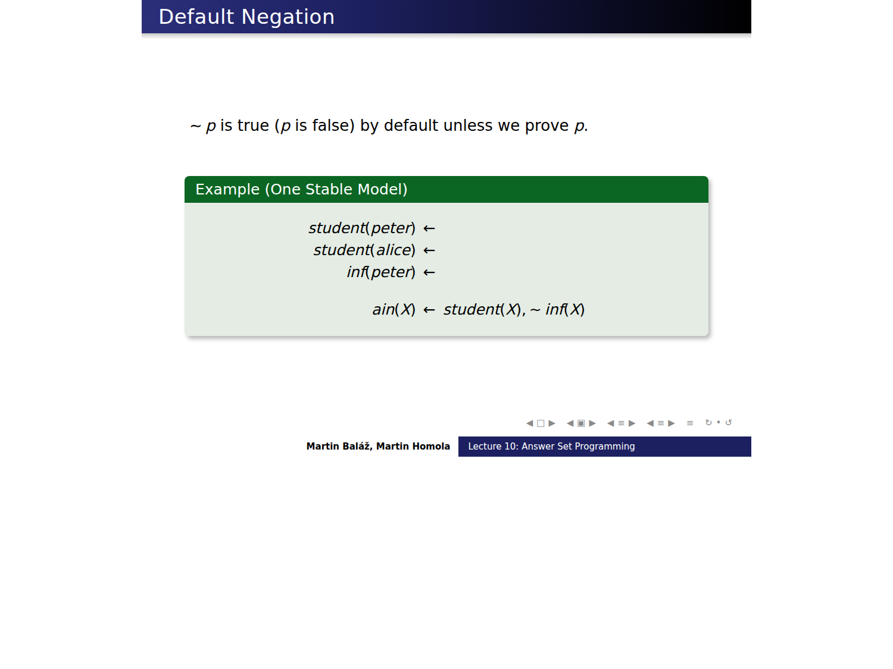Default Negation
∼ p is true (p is false) by default unless we prove p.
Example (One Stable Model)
| student ( peter ) | ← | |
| student ( alice ) | ← | |
| inf ( peter ) | ← | |
| ain ( X ) | ← | student ( X ), ∼ inf ( X ) |
◀□▶ ◀▣▶ ◀≡▶ ◀≡▶ ≡ ↻•↺
Martin Baláž, Martin Homola
Lecture 10: Answer Set Programming